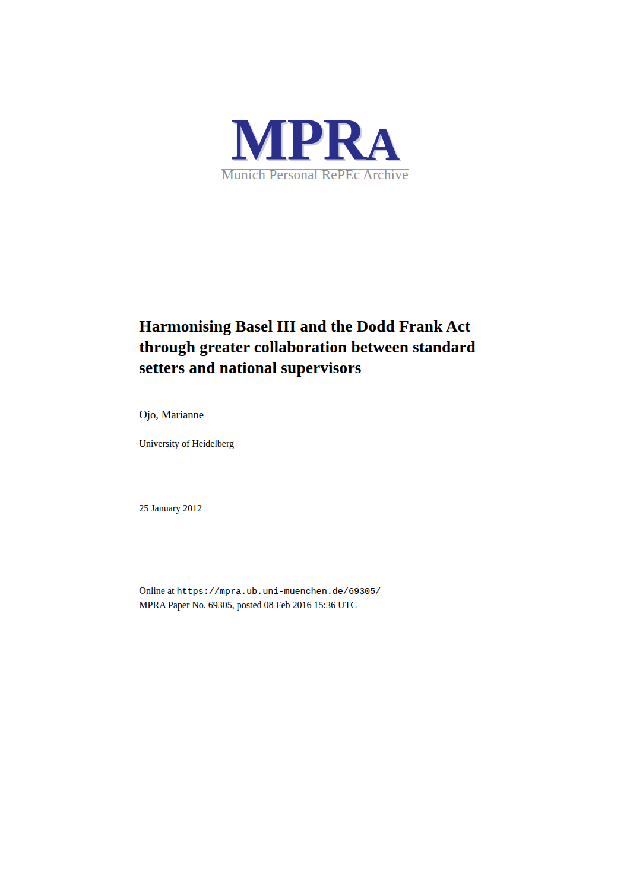MPRA
Munich Personal RePEc Archive
Harmonising Basel III and the Dodd Frank Act through greater collaboration between standard setters and national supervisors
Ojo, Marianne
University of Heidelberg
25 January 2012
Online at https://mpra.ub.uni-muenchen.de/69305/
MPRA Paper No. 69305, posted 08 Feb 2016 15:36 UTC